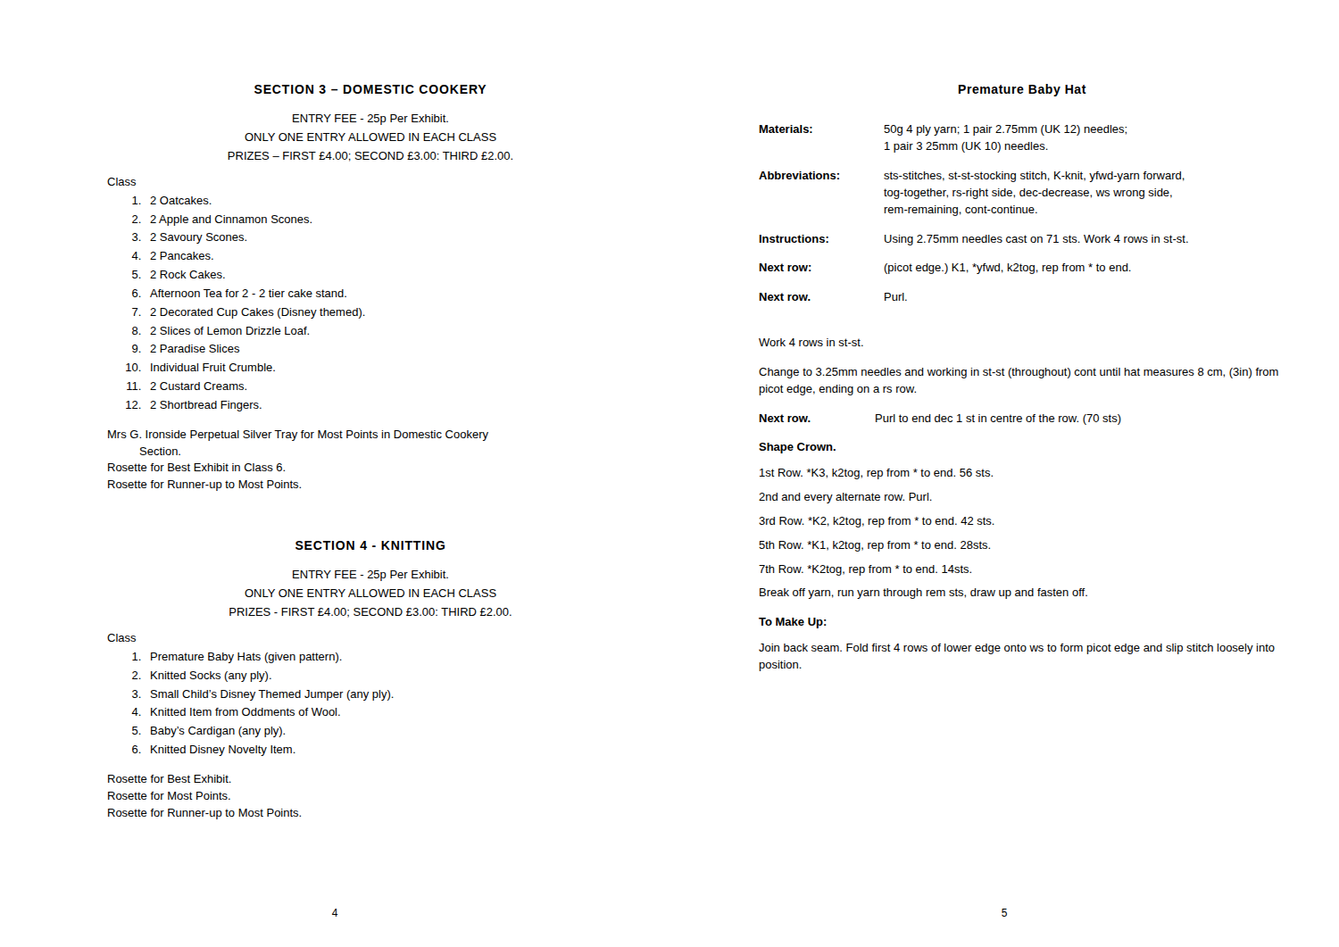SECTION 3 – DOMESTIC COOKERY
ENTRY FEE - 25p Per Exhibit.
ONLY ONE ENTRY ALLOWED IN EACH CLASS
PRIZES – FIRST £4.00; SECOND £3.00: THIRD £2.00.
Class
2 Oatcakes.
2 Apple and Cinnamon Scones.
2 Savoury Scones.
2 Pancakes.
2 Rock Cakes.
Afternoon Tea for 2 - 2 tier cake stand.
2 Decorated Cup Cakes (Disney themed).
2 Slices of Lemon Drizzle Loaf.
2 Paradise Slices
Individual Fruit Crumble.
2 Custard Creams.
2 Shortbread Fingers.
Mrs G. Ironside Perpetual Silver Tray for Most Points in Domestic Cookery Section.
Rosette for Best Exhibit in Class 6.
Rosette for Runner-up to Most Points.
SECTION 4 - KNITTING
ENTRY FEE - 25p Per Exhibit.
ONLY ONE ENTRY ALLOWED IN EACH CLASS
PRIZES - FIRST £4.00; SECOND £3.00: THIRD £2.00.
Class
Premature Baby Hats (given pattern).
Knitted Socks (any ply).
Small Child’s Disney Themed Jumper (any ply).
Knitted Item from Oddments of Wool.
Baby’s Cardigan (any ply).
Knitted Disney Novelty Item.
Rosette for Best Exhibit.
Rosette for Most Points.
Rosette for Runner-up to Most Points.
4
Premature Baby Hat
| Materials: | 50g 4 ply yarn; 1 pair 2.75mm (UK 12) needles; 1 pair 3 25mm (UK 10) needles. |
| Abbreviations: | sts-stitches, st-st-stocking stitch, K-knit, yfwd-yarn forward, tog-together, rs-right side, dec-decrease, ws wrong side, rem-remaining, cont-continue. |
| Instructions: | Using 2.75mm needles cast on 71 sts. Work 4 rows in st-st. |
| Next row: | (picot edge.) K1, *yfwd, k2tog, rep from * to end. |
| Next row. | Purl. |
Work 4 rows in st-st.
Change to 3.25mm needles and working in st-st (throughout) cont until hat measures 8 cm, (3in) from picot edge, ending on a rs row.
Next row. Purl to end dec 1 st in centre of the row. (70 sts)
Shape Crown.
1st Row. *K3, k2tog, rep from * to end. 56 sts.
2nd and every alternate row. Purl.
3rd Row. *K2, k2tog, rep from * to end. 42 sts.
5th Row. *K1, k2tog, rep from * to end. 28sts.
7th Row. *K2tog, rep from * to end. 14sts.
Break off yarn, run yarn through rem sts, draw up and fasten off.
To Make Up:
Join back seam. Fold first 4 rows of lower edge onto ws to form picot edge and slip stitch loosely into position.
5